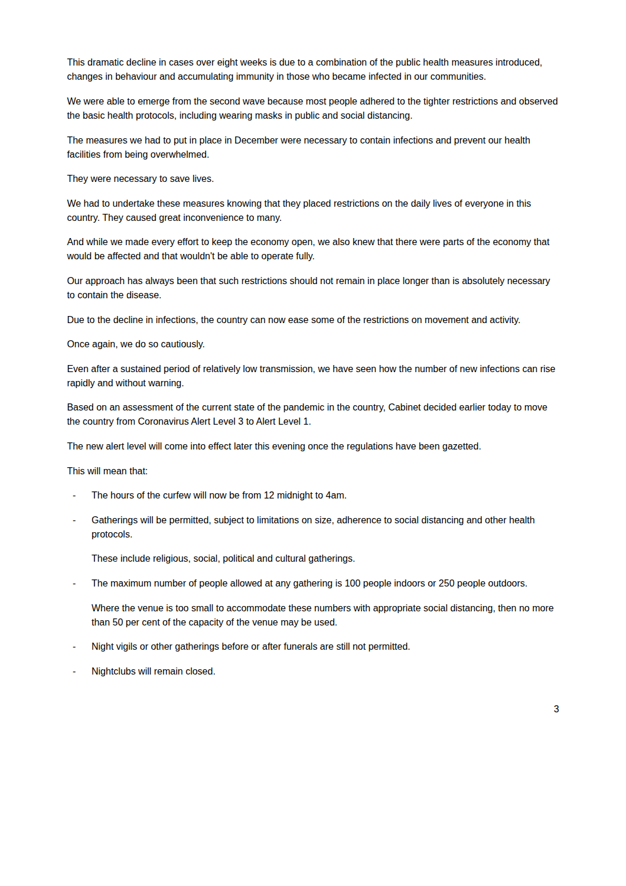This dramatic decline in cases over eight weeks is due to a combination of the public health measures introduced, changes in behaviour and accumulating immunity in those who became infected in our communities.
We were able to emerge from the second wave because most people adhered to the tighter restrictions and observed the basic health protocols, including wearing masks in public and social distancing.
The measures we had to put in place in December were necessary to contain infections and prevent our health facilities from being overwhelmed.
They were necessary to save lives.
We had to undertake these measures knowing that they placed restrictions on the daily lives of everyone in this country. They caused great inconvenience to many.
And while we made every effort to keep the economy open, we also knew that there were parts of the economy that would be affected and that wouldn't be able to operate fully.
Our approach has always been that such restrictions should not remain in place longer than is absolutely necessary to contain the disease.
Due to the decline in infections, the country can now ease some of the restrictions on movement and activity.
Once again, we do so cautiously.
Even after a sustained period of relatively low transmission, we have seen how the number of new infections can rise rapidly and without warning.
Based on an assessment of the current state of the pandemic in the country, Cabinet decided earlier today to move the country from Coronavirus Alert Level 3 to Alert Level 1.
The new alert level will come into effect later this evening once the regulations have been gazetted.
This will mean that:
The hours of the curfew will now be from 12 midnight to 4am.
Gatherings will be permitted, subject to limitations on size, adherence to social distancing and other health protocols.
These include religious, social, political and cultural gatherings.
The maximum number of people allowed at any gathering is 100 people indoors or 250 people outdoors.
Where the venue is too small to accommodate these numbers with appropriate social distancing, then no more than 50 per cent of the capacity of the venue may be used.
Night vigils or other gatherings before or after funerals are still not permitted.
Nightclubs will remain closed.
3